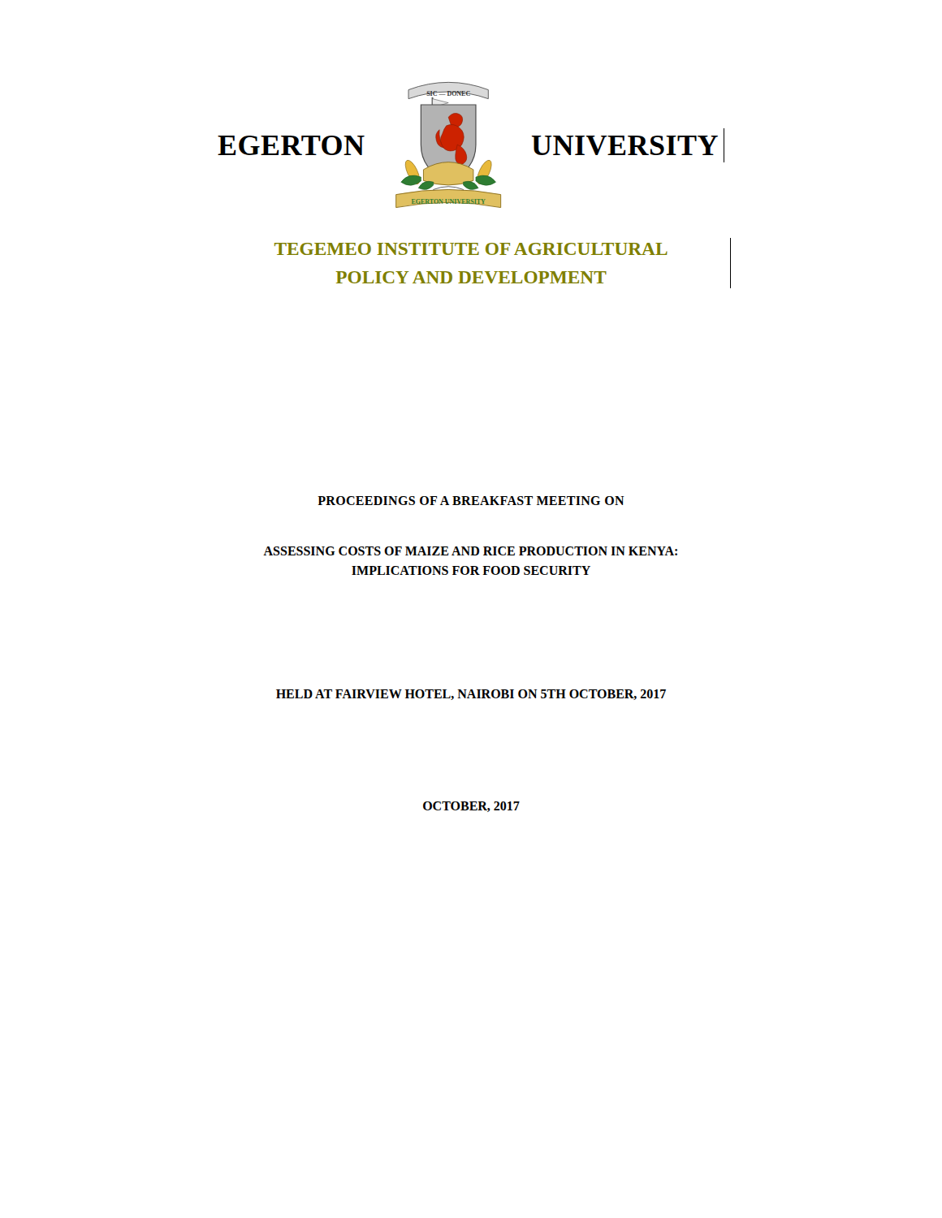EGERTON SIC — DONEC EGERTON UNIVERSITY UNIVERSITY
TEGEMEO INSTITUTE OF AGRICULTURAL
POLICY AND DEVELOPMENT
PROCEEDINGS OF A BREAKFAST MEETING ON
ASSESSING COSTS OF MAIZE AND RICE PRODUCTION IN KENYA:
IMPLICATIONS FOR FOOD SECURITY
HELD AT FAIRVIEW HOTEL, NAIROBI ON 5TH OCTOBER, 2017
OCTOBER, 2017